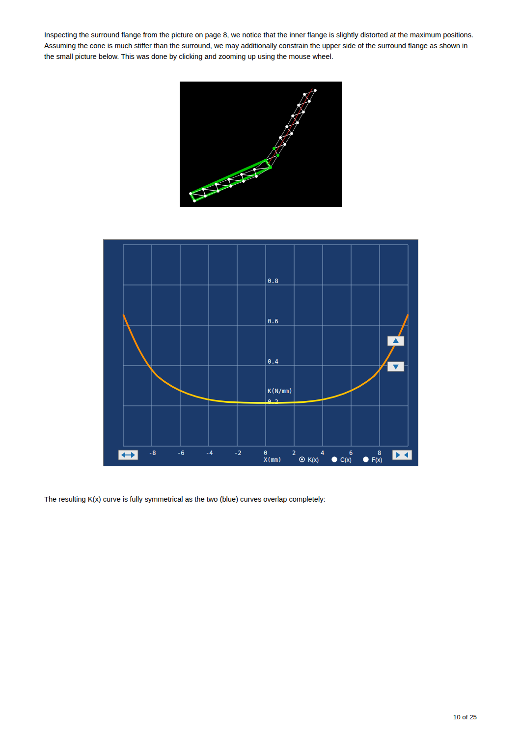Inspecting the surround flange from the picture on page 8, we notice that the inner flange is slightly distorted at the maximum positions. Assuming the cone is much stiffer than the surround, we may additionally constrain the upper side of the surround flange as shown in the small picture below. This was done by clicking and zooming up using the mouse wheel.
0.8 0.6 0.4 0.2 K(N/mm) -10 -8 -6 -4 -2 0 2 4 6 8 X(mm) K(x) C(x) F(x)
The resulting K(x) curve is fully symmetrical as the two (blue) curves overlap completely:
10 of 25